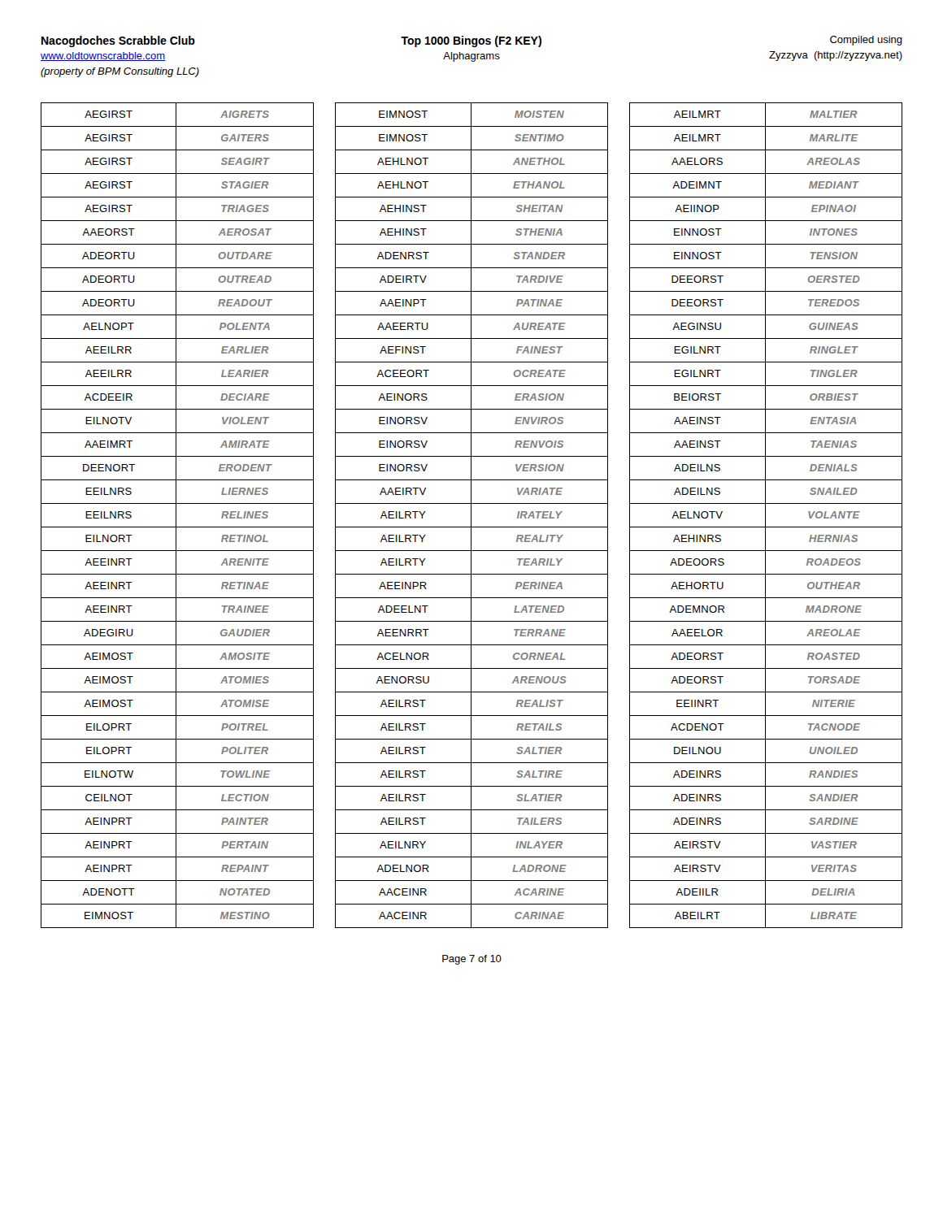Nacogdoches Scrabble Club
www.oldtownscrabble.com
(property of BPM Consulting LLC)
Top 1000 Bingos (F2 KEY)
Alphagrams
Compiled using
Zyzzyva (http://zyzzyva.net)
| AEGIRST | AIGRETS |
| AEGIRST | GAITERS |
| AEGIRST | SEAGIRT |
| AEGIRST | STAGIER |
| AEGIRST | TRIAGES |
| AAEORST | AEROSAT |
| ADEORTU | OUTDARE |
| ADEORTU | OUTREAD |
| ADEORTU | READOUT |
| AELNOPT | POLENTA |
| AEEILRR | EARLIER |
| AEEILRR | LEARIER |
| ACDEEIR | DECIARE |
| EILNOTV | VIOLENT |
| AAEIMRT | AMIRATE |
| DEENORT | ERODENT |
| EEILNRS | LIERNES |
| EEILNRS | RELINES |
| EILNORT | RETINOL |
| AEEINRT | ARENITE |
| AEEINRT | RETINAE |
| AEEINRT | TRAINEE |
| ADEGIRU | GAUDIER |
| AEIMOST | AMOSITE |
| AEIMOST | ATOMIES |
| AEIMOST | ATOMISE |
| EILOPRT | POITREL |
| EILOPRT | POLITER |
| EILNOTW | TOWLINE |
| CEILNOT | LECTION |
| AEINPRT | PAINTER |
| AEINPRT | PERTAIN |
| AEINPRT | REPAINT |
| ADENOTT | NOTATED |
| EIMNOST | MESTINO |
| EIMNOST | MOISTEN |
| EIMNOST | SENTIMO |
| AEHLNOT | ANETHOL |
| AEHLNOT | ETHANOL |
| AEHINST | SHEITAN |
| AEHINST | STHENIA |
| ADENRST | STANDER |
| ADEIRTV | TARDIVE |
| AAEINPT | PATINAE |
| AAEERTU | AUREATE |
| AEFINST | FAINEST |
| ACEEORT | OCREATE |
| AEINORS | ERASION |
| EINORSV | ENVIROS |
| EINORSV | RENVOIS |
| EINORSV | VERSION |
| AAEIRTV | VARIATE |
| AEILRTY | IRATELY |
| AEILRTY | REALITY |
| AEILRTY | TEARILY |
| AEEINPR | PERINEA |
| ADEELNT | LATENED |
| AEENRRT | TERRANE |
| ACELNOR | CORNEAL |
| AENORSU | ARENOUS |
| AEILRST | REALIST |
| AEILRST | RETAILS |
| AEILRST | SALTIER |
| AEILRST | SALTIRE |
| AEILRST | SLATIER |
| AEILRST | TAILERS |
| AEILNRY | INLAYER |
| ADELNOR | LADRONE |
| AACEINR | ACARINE |
| AACEINR | CARINAE |
| AEILMRT | MALTIER |
| AEILMRT | MARLITE |
| AAELORS | AREOLAS |
| ADEIMNT | MEDIANT |
| AEIINOP | EPINAOI |
| EINNOST | INTONES |
| EINNOST | TENSION |
| DEEORST | OERSTED |
| DEEORST | TEREDOS |
| AEGINSU | GUINEAS |
| EGILNRT | RINGLET |
| EGILNRT | TINGLER |
| BEIORST | ORBIEST |
| AAEINST | ENTASIA |
| AAEINST | TAENIAS |
| ADEILNS | DENIALS |
| ADEILNS | SNAILED |
| AELNOTV | VOLANTE |
| AEHINRS | HERNIAS |
| ADEOORS | ROADEOS |
| AEHORTU | OUTHEAR |
| ADEMNOR | MADRONE |
| AAEELOR | AREOLAE |
| ADEORST | ROASTED |
| ADEORST | TORSADE |
| EEIINRT | NITERIE |
| ACDENOT | TACNODE |
| DEILNOU | UNOILED |
| ADEINRS | RANDIES |
| ADEINRS | SANDIER |
| ADEINRS | SARDINE |
| AEIRSTV | VASTIER |
| AEIRSTV | VERITAS |
| ADEIILR | DELIRIA |
| ABEILRT | LIBRATE |
Page 7 of 10